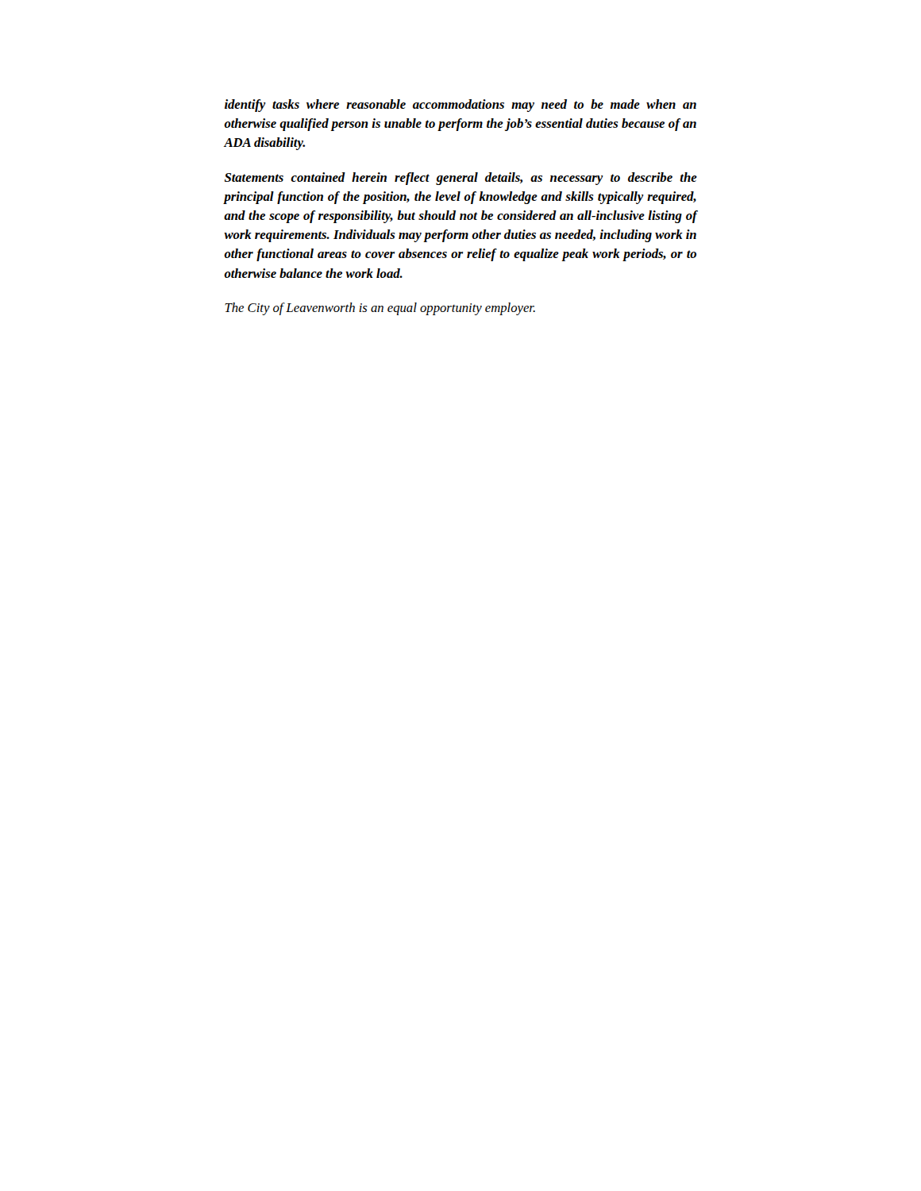identify tasks where reasonable accommodations may need to be made when an otherwise qualified person is unable to perform the job’s essential duties because of an ADA disability.
Statements contained herein reflect general details, as necessary to describe the principal function of the position, the level of knowledge and skills typically required, and the scope of responsibility, but should not be considered an all-inclusive listing of work requirements. Individuals may perform other duties as needed, including work in other functional areas to cover absences or relief to equalize peak work periods, or to otherwise balance the work load.
The City of Leavenworth is an equal opportunity employer.